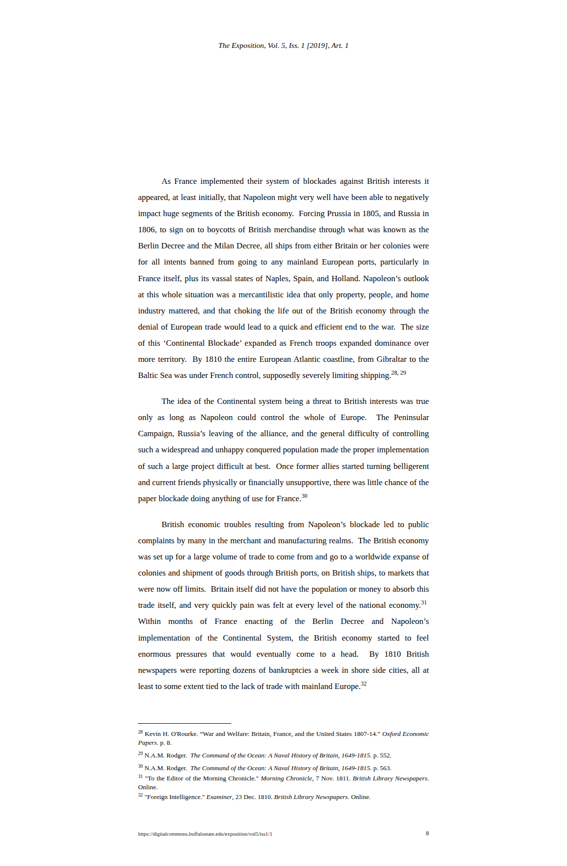The Exposition, Vol. 5, Iss. 1 [2019], Art. 1
As France implemented their system of blockades against British interests it appeared, at least initially, that Napoleon might very well have been able to negatively impact huge segments of the British economy. Forcing Prussia in 1805, and Russia in 1806, to sign on to boycotts of British merchandise through what was known as the Berlin Decree and the Milan Decree, all ships from either Britain or her colonies were for all intents banned from going to any mainland European ports, particularly in France itself, plus its vassal states of Naples, Spain, and Holland. Napoleon’s outlook at this whole situation was a mercantilistic idea that only property, people, and home industry mattered, and that choking the life out of the British economy through the denial of European trade would lead to a quick and efficient end to the war. The size of this ‘Continental Blockade’ expanded as French troops expanded dominance over more territory. By 1810 the entire European Atlantic coastline, from Gibraltar to the Baltic Sea was under French control, supposedly severely limiting shipping.28, 29
The idea of the Continental system being a threat to British interests was true only as long as Napoleon could control the whole of Europe. The Peninsular Campaign, Russia’s leaving of the alliance, and the general difficulty of controlling such a widespread and unhappy conquered population made the proper implementation of such a large project difficult at best. Once former allies started turning belligerent and current friends physically or financially unsupportive, there was little chance of the paper blockade doing anything of use for France.30
British economic troubles resulting from Napoleon’s blockade led to public complaints by many in the merchant and manufacturing realms. The British economy was set up for a large volume of trade to come from and go to a worldwide expanse of colonies and shipment of goods through British ports, on British ships, to markets that were now off limits. Britain itself did not have the population or money to absorb this trade itself, and very quickly pain was felt at every level of the national economy.31 Within months of France enacting of the Berlin Decree and Napoleon’s implementation of the Continental System, the British economy started to feel enormous pressures that would eventually come to a head. By 1810 British newspapers were reporting dozens of bankruptcies a week in shore side cities, all at least to some extent tied to the lack of trade with mainland Europe.32
28 Kevin H. O'Rourke. “War and Welfare: Britain, France, and the United States 1807-14.” Oxford Economic Papers. p. 8.
29 N.A.M. Rodger. The Command of the Ocean: A Naval History of Britain, 1649-1815. p. 552.
30 N.A.M. Rodger. The Command of the Ocean: A Naval History of Britain, 1649-1815. p. 563.
31 "To the Editor of the Morning Chronicle." Morning Chronicle, 7 Nov. 1811. British Library Newspapers. Online.
32 "Foreign Intelligence." Examiner, 23 Dec. 1810. British Library Newspapers. Online.
https://digitalcommons.buffalostate.edu/exposition/vol5/iss1/1 8